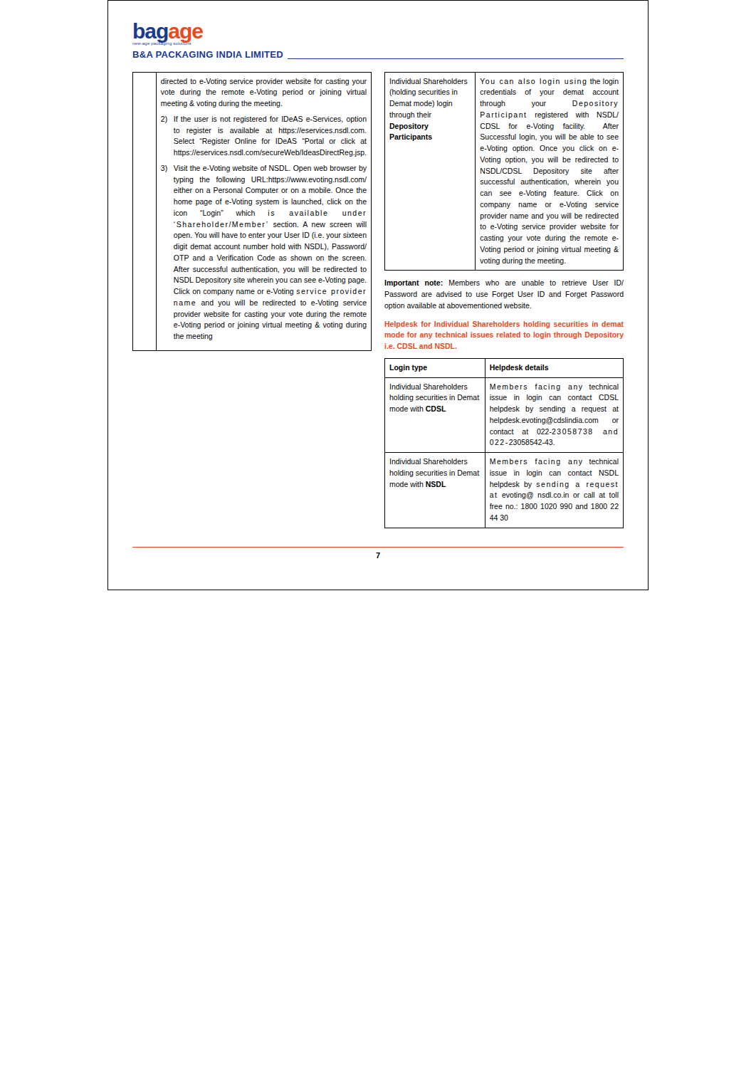bag age
new-age packaging solutions
B&A PACKAGING INDIA LIMITED
| | directed to e-Voting service provider website for casting your vote during the remote e-Voting period or joining virtual meeting & voting during the meeting. 2) If the user is not registered for IDeAS e-Services, option to register is available at https://eservices.nsdl.com. Select “Register Online for IDeAS “Portal or click at https://eservices.nsdl.com/secureWeb/IdeasDirectReg.jsp. 3) Visit the e-Voting website of NSDL. Open web browser by typing the following URL:https://www.evoting.nsdl.com/ either on a Personal Computer or on a mobile. Once the home page of e-Voting system is launched, click on the icon “Login” which is available under ‘Shareholder/Member’ section. A new screen will open. You will have to enter your User ID (i.e. your sixteen digit demat account number hold with NSDL), Password/ OTP and a Verification Code as shown on the screen. After successful authentication, you will be redirected to NSDL Depository site wherein you can see e-Voting page. Click on company name or e-Voting service provider name and you will be redirected to e-Voting service provider website for casting your vote during the remote e-Voting period or joining virtual meeting & voting during the meeting |
| Individual Shareholders (holding securities in Demat mode) login through their Depository Participants | You can also login using the login credentials of your demat account through your Depository Participant registered with NSDL/ CDSL for e-Voting facility. After Successful login, you will be able to see e-Voting option. Once you click on e-Voting option, you will be redirected to NSDL/CDSL Depository site after successful authentication, wherein you can see e-Voting feature. Click on company name or e-Voting service provider name and you will be redirected to e-Voting service provider website for casting your vote during the remote e-Voting period or joining virtual meeting & voting during the meeting. |
Important note: Members who are unable to retrieve User ID/ Password are advised to use Forget User ID and Forget Password option available at abovementioned website.
Helpdesk for Individual Shareholders holding securities in demat mode for any technical issues related to login through Depository i.e. CDSL and NSDL.
| Login type | Helpdesk details |
| --- | --- |
| Individual Shareholders holding securities in Demat mode with CDSL | Members facing any technical issue in login can contact CDSL helpdesk by sending a request at helpdesk.evoting@cdslindia.com or contact at 022- 23058738 and 022- 23058542-43. |
| Individual Shareholders holding securities in Demat mode with NSDL | Members facing any technical issue in login can contact NSDL helpdesk by sending a request at evoting@ nsdl.co.in or call at toll free no.: 1800 1020 990 and 1800 22 44 30 |
7